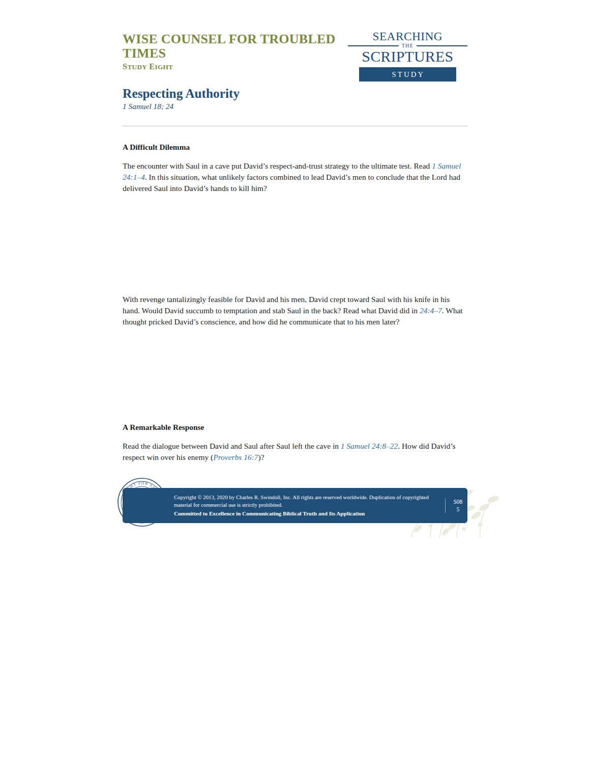Wise Counsel for Troubled Times
STUDY EIGHT
Respecting Authority
1 Samuel 18; 24
SEARCHING
THE
SCRIPTURES
STUDY
A Difficult Dilemma
The encounter with Saul in a cave put David’s respect-and-trust strategy to the ultimate test. Read 1 Samuel 24:1–4. In this situation, what unlikely factors combined to lead David’s men to conclude that the Lord had delivered Saul into David’s hands to kill him?
With revenge tantalizingly feasible for David and his men, David crept toward Saul with his knife in his hand. Would David succumb to temptation and stab Saul in the back? Read what David did in 24:4–7. What thought pricked David’s conscience, and how did he communicate that to his men later?
A Remarkable Response
Read the dialogue between David and Saul after Saul left the cave in 1 Samuel 24:8–22. How did David’s respect win over his enemy (Proverbs 16:7)?
INSIGHT FOR LIVING MINISTRIES
Copyright © 2013, 2020 by Charles R. Swindoll, Inc. All rights are reserved worldwide. Duplication of copyrighted material for commercial use is strictly prohibited. Committed to Excellence in Communicating Biblical Truth and Its Application
S08
5